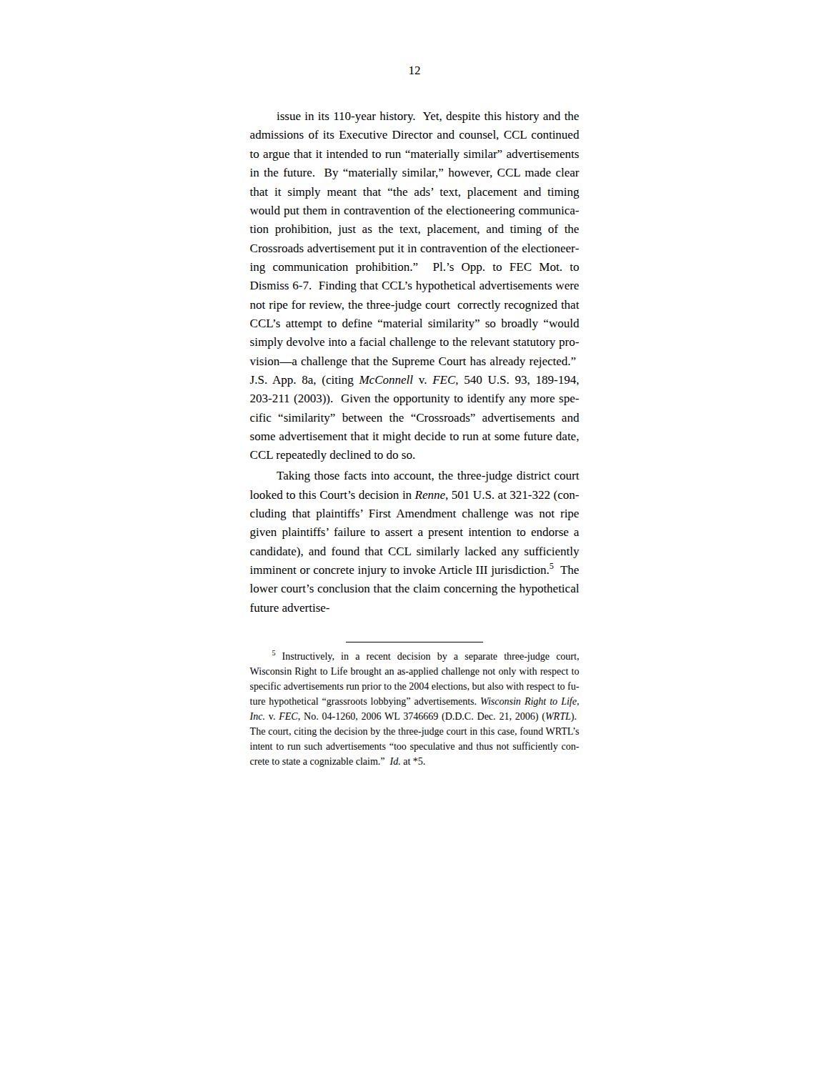12
issue in its 110-year history. Yet, despite this history and the admissions of its Executive Director and counsel, CCL continued to argue that it intended to run “materially similar” advertisements in the future. By “materially similar,” however, CCL made clear that it simply meant that “the ads’ text, placement and timing would put them in contravention of the electioneering communication prohibition, just as the text, placement, and timing of the Crossroads advertisement put it in contravention of the electioneering communication prohibition.” Pl.’s Opp. to FEC Mot. to Dismiss 6-7. Finding that CCL’s hypothetical advertisements were not ripe for review, the three-judge court correctly recognized that CCL’s attempt to define “material similarity” so broadly “would simply devolve into a facial challenge to the relevant statutory provision—a challenge that the Supreme Court has already rejected.” J.S. App. 8a, (citing McConnell v. FEC, 540 U.S. 93, 189-194, 203-211 (2003)). Given the opportunity to identify any more specific “similarity” between the “Crossroads” advertisements and some advertisement that it might decide to run at some future date, CCL repeatedly declined to do so.
Taking those facts into account, the three-judge district court looked to this Court’s decision in Renne, 501 U.S. at 321-322 (concluding that plaintiffs’ First Amendment challenge was not ripe given plaintiffs’ failure to assert a present intention to endorse a candidate), and found that CCL similarly lacked any sufficiently imminent or concrete injury to invoke Article III jurisdiction.5 The lower court’s conclusion that the claim concerning the hypothetical future advertise-
5 Instructively, in a recent decision by a separate three-judge court, Wisconsin Right to Life brought an as-applied challenge not only with respect to specific advertisements run prior to the 2004 elections, but also with respect to future hypothetical “grassroots lobbying” advertisements. Wisconsin Right to Life, Inc. v. FEC, No. 04-1260, 2006 WL 3746669 (D.D.C. Dec. 21, 2006) (WRTL). The court, citing the decision by the three-judge court in this case, found WRTL’s intent to run such advertisements “too speculative and thus not sufficiently concrete to state a cognizable claim.” Id. at *5.